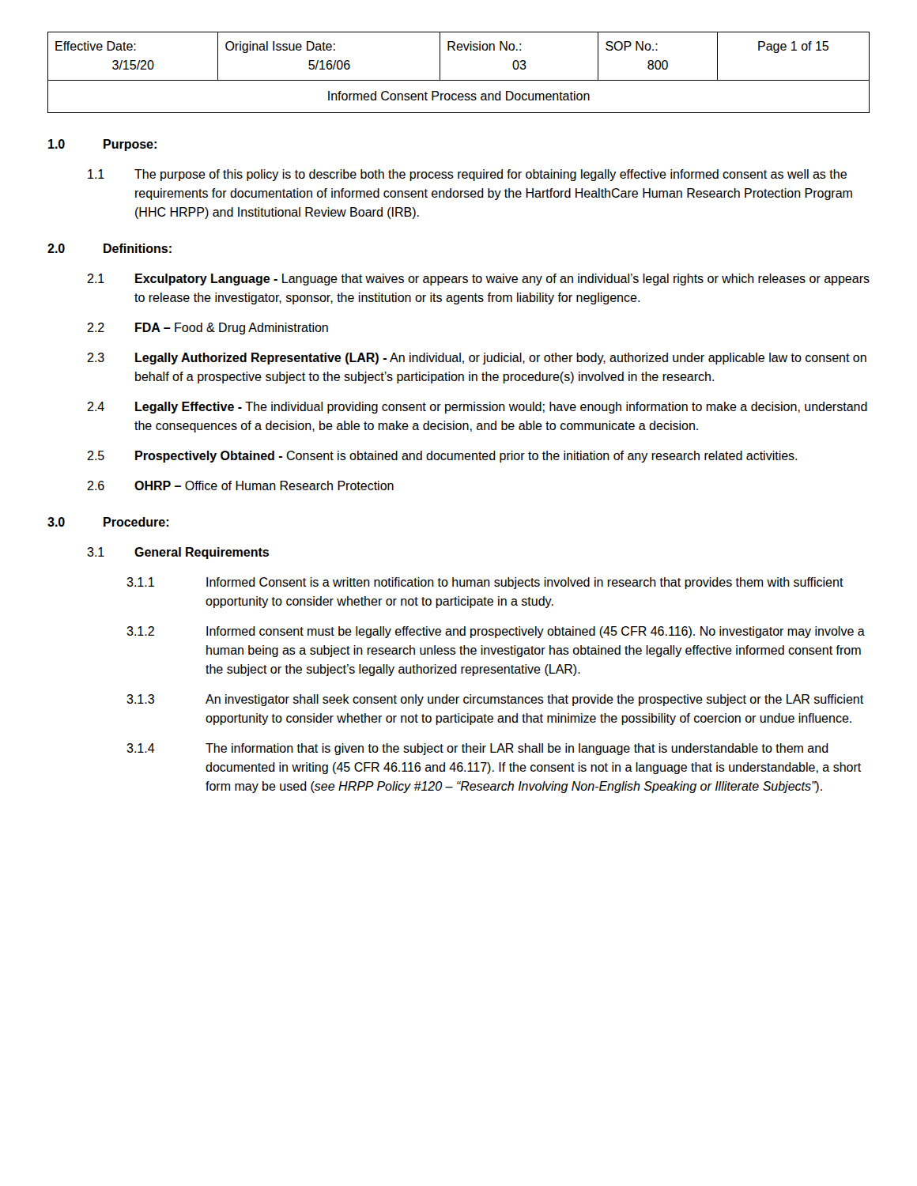| Effective Date: 3/15/20 | Original Issue Date: 5/16/06 | Revision No.: 03 | SOP No.: 800 | Page 1 of 15 |
| Informed Consent Process and Documentation |
1.0
Purpose:
1.1
The purpose of this policy is to describe both the process required for obtaining legally effective informed consent as well as the requirements for documentation of informed consent endorsed by the Hartford HealthCare Human Research Protection Program (HHC HRPP) and Institutional Review Board (IRB).
2.0
Definitions:
2.1
Exculpatory Language - Language that waives or appears to waive any of an individual’s legal rights or which releases or appears to release the investigator, sponsor, the institution or its agents from liability for negligence.
2.2
FDA – Food & Drug Administration
2.3
Legally Authorized Representative (LAR) - An individual, or judicial, or other body, authorized under applicable law to consent on behalf of a prospective subject to the subject’s participation in the procedure(s) involved in the research.
2.4
Legally Effective - The individual providing consent or permission would; have enough information to make a decision, understand the consequences of a decision, be able to make a decision, and be able to communicate a decision.
2.5
Prospectively Obtained - Consent is obtained and documented prior to the initiation of any research related activities.
2.6
OHRP – Office of Human Research Protection
3.0
Procedure:
3.1
General Requirements
3.1.1
Informed Consent is a written notification to human subjects involved in research that provides them with sufficient opportunity to consider whether or not to participate in a study.
3.1.2
Informed consent must be legally effective and prospectively obtained (45 CFR 46.116). No investigator may involve a human being as a subject in research unless the investigator has obtained the legally effective informed consent from the subject or the subject’s legally authorized representative (LAR).
3.1.3
An investigator shall seek consent only under circumstances that provide the prospective subject or the LAR sufficient opportunity to consider whether or not to participate and that minimize the possibility of coercion or undue influence.
3.1.4
The information that is given to the subject or their LAR shall be in language that is understandable to them and documented in writing (45 CFR 46.116 and 46.117). If the consent is not in a language that is understandable, a short form may be used (see HRPP Policy #120 – “Research Involving Non-English Speaking or Illiterate Subjects”).